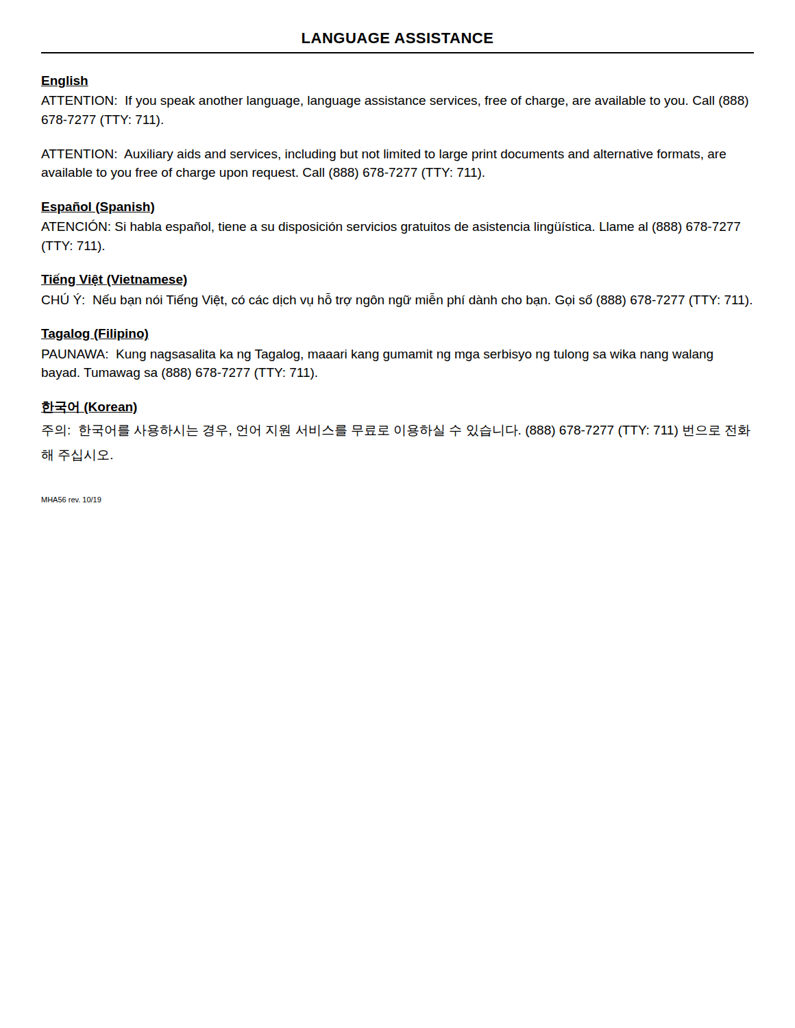LANGUAGE ASSISTANCE
English
ATTENTION: If you speak another language, language assistance services, free of charge, are available to you. Call (888) 678-7277 (TTY: 711).
ATTENTION: Auxiliary aids and services, including but not limited to large print documents and alternative formats, are available to you free of charge upon request. Call (888) 678-7277 (TTY: 711).
Español (Spanish)
ATENCIÓN: Si habla español, tiene a su disposición servicios gratuitos de asistencia lingüística. Llame al (888) 678-7277 (TTY: 711).
Tiếng Việt (Vietnamese)
CHÚ Ý: Nếu bạn nói Tiếng Việt, có các dịch vụ hỗ trợ ngôn ngữ miễn phí dành cho bạn. Gọi số (888) 678-7277 (TTY: 711).
Tagalog (Filipino)
PAUNAWA: Kung nagsasalita ka ng Tagalog, maaari kang gumamit ng mga serbisyo ng tulong sa wika nang walang bayad. Tumawag sa (888) 678-7277 (TTY: 711).
한국어 (Korean)
주의: 한국어를 사용하시는 경우, 언어 지원 서비스를 무료로 이용하실 수 있습니다. (888) 678-7277 (TTY: 711) 번으로 전화해 주십시오.
MHA56 rev. 10/19